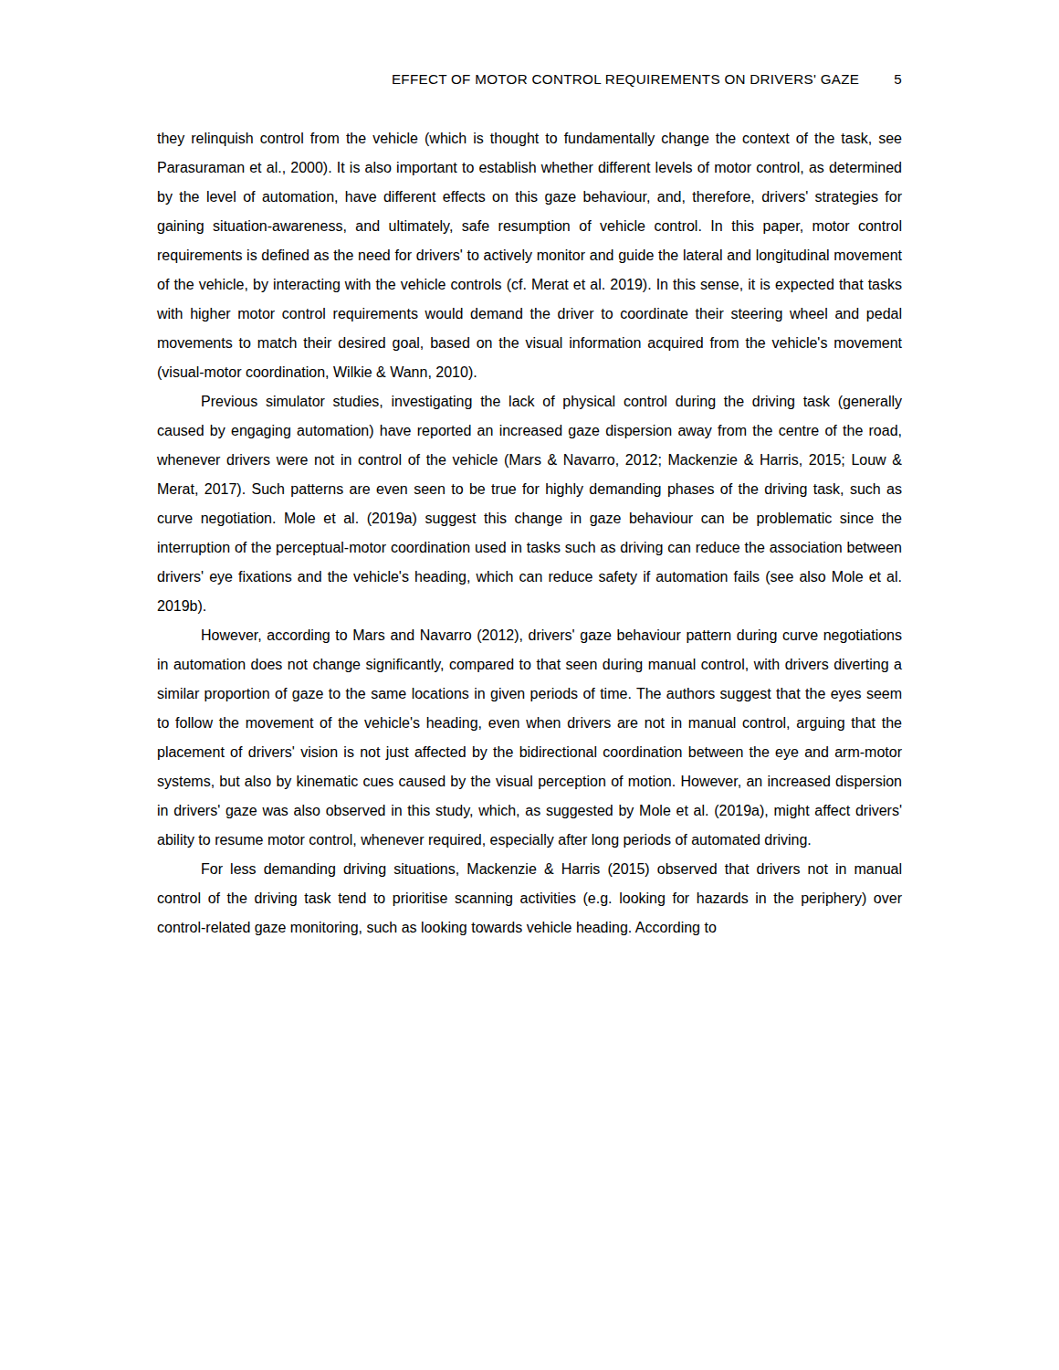Effect of motor control requirements on drivers' gaze 5
they relinquish control from the vehicle (which is thought to fundamentally change the context of the task, see Parasuraman et al., 2000). It is also important to establish whether different levels of motor control, as determined by the level of automation, have different effects on this gaze behaviour, and, therefore, drivers' strategies for gaining situation-awareness, and ultimately, safe resumption of vehicle control. In this paper, motor control requirements is defined as the need for drivers' to actively monitor and guide the lateral and longitudinal movement of the vehicle, by interacting with the vehicle controls (cf. Merat et al. 2019). In this sense, it is expected that tasks with higher motor control requirements would demand the driver to coordinate their steering wheel and pedal movements to match their desired goal, based on the visual information acquired from the vehicle's movement (visual-motor coordination, Wilkie & Wann, 2010).
Previous simulator studies, investigating the lack of physical control during the driving task (generally caused by engaging automation) have reported an increased gaze dispersion away from the centre of the road, whenever drivers were not in control of the vehicle (Mars & Navarro, 2012; Mackenzie & Harris, 2015; Louw & Merat, 2017). Such patterns are even seen to be true for highly demanding phases of the driving task, such as curve negotiation. Mole et al. (2019a) suggest this change in gaze behaviour can be problematic since the interruption of the perceptual-motor coordination used in tasks such as driving can reduce the association between drivers' eye fixations and the vehicle's heading, which can reduce safety if automation fails (see also Mole et al. 2019b).
However, according to Mars and Navarro (2012), drivers' gaze behaviour pattern during curve negotiations in automation does not change significantly, compared to that seen during manual control, with drivers diverting a similar proportion of gaze to the same locations in given periods of time. The authors suggest that the eyes seem to follow the movement of the vehicle's heading, even when drivers are not in manual control, arguing that the placement of drivers' vision is not just affected by the bidirectional coordination between the eye and arm-motor systems, but also by kinematic cues caused by the visual perception of motion. However, an increased dispersion in drivers' gaze was also observed in this study, which, as suggested by Mole et al. (2019a), might affect drivers' ability to resume motor control, whenever required, especially after long periods of automated driving.
For less demanding driving situations, Mackenzie & Harris (2015) observed that drivers not in manual control of the driving task tend to prioritise scanning activities (e.g. looking for hazards in the periphery) over control-related gaze monitoring, such as looking towards vehicle heading. According to